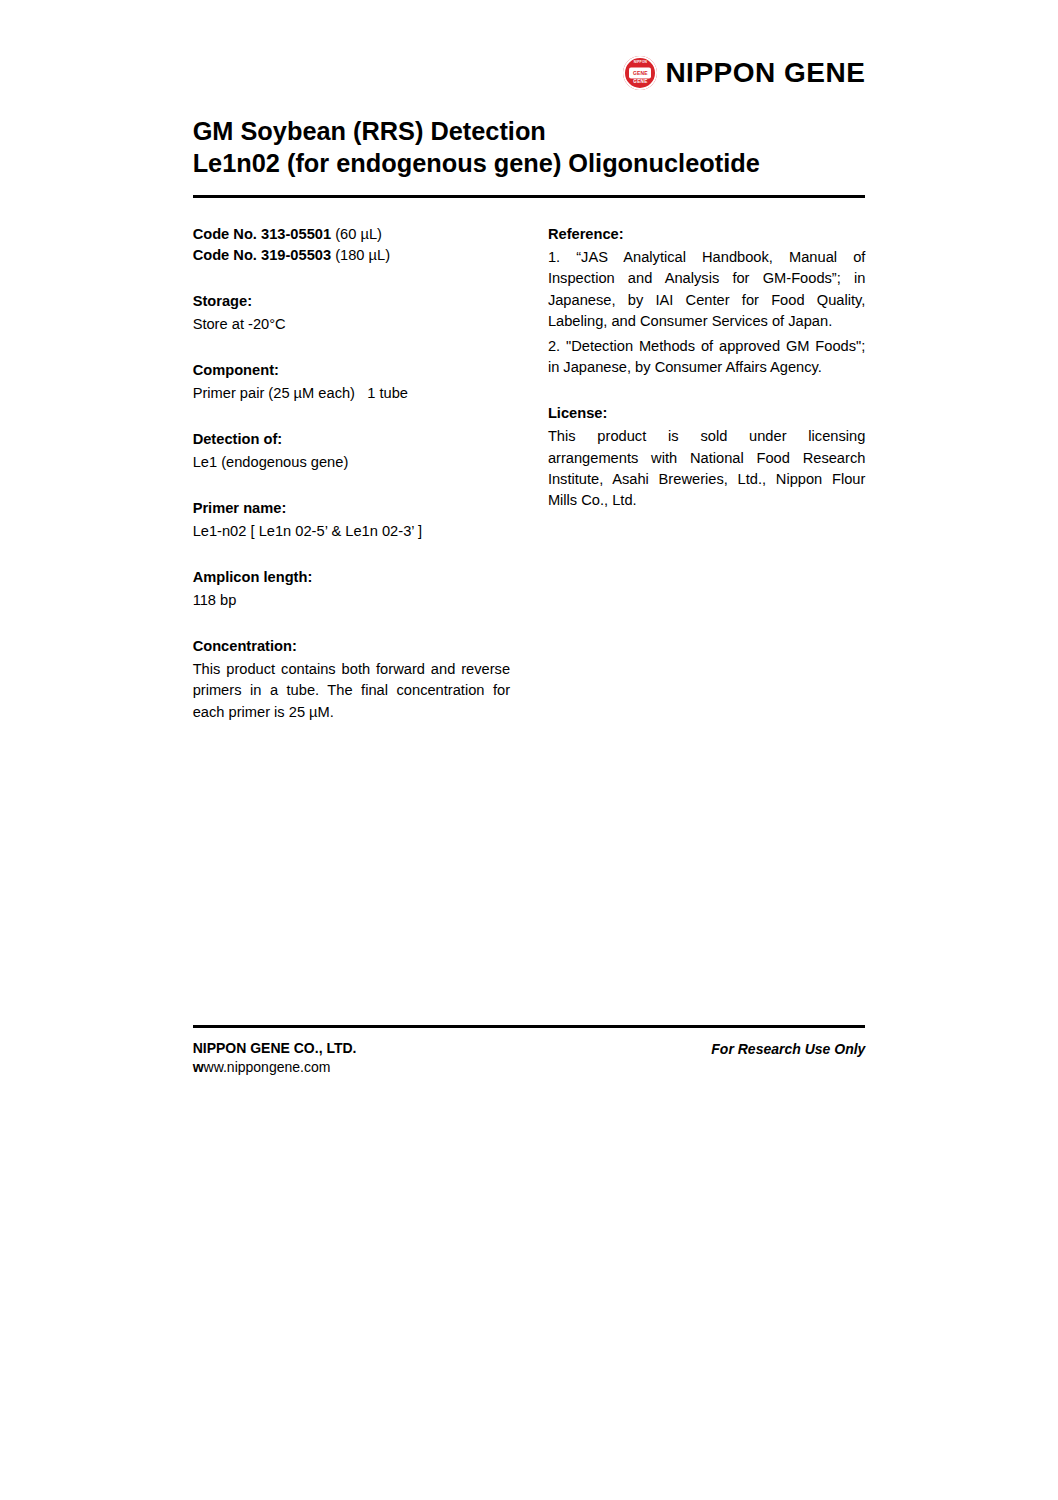GENE
NIPPON GENE
GM Soybean (RRS) Detection
Le1n02 (for endogenous gene) Oligonucleotide
Code No. 313-05501 (60 µL)
Code No. 319-05503 (180 µL)
Storage:
Store at -20°C
Component:
Primer pair (25 µM each) 1 tube
Detection of:
Le1 (endogenous gene)
Primer name:
Le1-n02 [ Le1n 02-5’ & Le1n 02-3’ ]
Amplicon length:
118 bp
Concentration:
This product contains both forward and reverse primers in a tube. The final concentration for each primer is 25 µM.
Reference:
1. “JAS Analytical Handbook, Manual of Inspection and Analysis for GM-Foods”; in Japanese, by IAI Center for Food Quality, Labeling, and Consumer Services of Japan.
2. "Detection Methods of approved GM Foods"; in Japanese, by Consumer Affairs Agency.
License:
This product is sold under licensing arrangements with National Food Research Institute, Asahi Breweries, Ltd., Nippon Flour Mills Co., Ltd.
NIPPON GENE CO., LTD.
www.nippongene.com
For Research Use Only